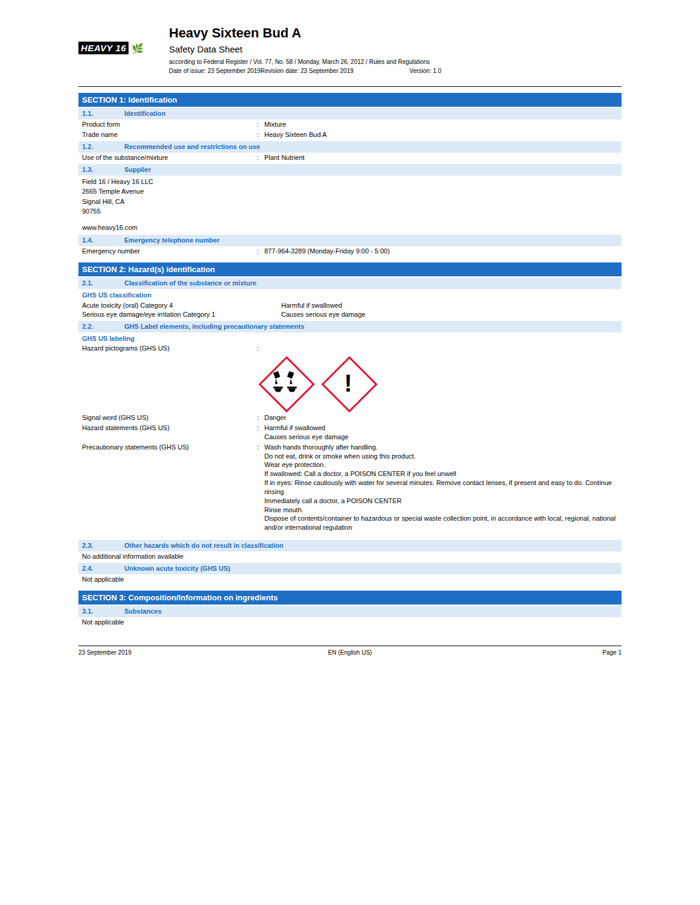HEAVY 16 🌿
Heavy Sixteen Bud A
Safety Data Sheet
according to Federal Register / Vol. 77, No. 58 / Monday, March 26, 2012 / Rules and Regulations
Date of issue: 23 September 2019Revision date: 23 September 2019 Version: 1.0
SECTION 1: Identification
1.1. Identification
Product form
:
Mixture
Trade name
:
Heavy Sixteen Bud A
1.2. Recommended use and restrictions on use
Use of the substance/mixture
:
Plant Nutrient
1.3. Supplier
Field 16 / Heavy 16 LLC
2665 Temple Avenue
Signal Hill, CA
90755
www.heavy16.com
1.4. Emergency telephone number
Emergency number
:
877-964-3289 (Monday-Friday 9:00 - 5:00)
SECTION 2: Hazard(s) identification
2.1. Classification of the substance or mixture
GHS US classification
Acute toxicity (oral) Category 4
Harmful if swallowed
Serious eye damage/eye irritation Category 1
Causes serious eye damage
2.2. GHS Label elements, including precautionary statements
GHS US labeling
Hazard pictograms (GHS US)
:
!
Signal word (GHS US)
:
Danger
Hazard statements (GHS US)
:
Harmful if swallowed
Causes serious eye damage
Precautionary statements (GHS US)
:
Wash hands thoroughly after handling.
Do not eat, drink or smoke when using this product.
Wear eye protection.
If swallowed: Call a doctor, a POISON CENTER if you feel unwell
If in eyes: Rinse cautiously with water for several minutes. Remove contact lenses, if present and easy to do. Continue rinsing
Immediately call a doctor, a POISON CENTER
Rinse mouth.
Dispose of contents/container to hazardous or special waste collection point, in accordance with local, regional, national and/or international regulation
2.3. Other hazards which do not result in classification
No additional information available
2.4. Unknown acute toxicity (GHS US)
Not applicable
SECTION 3: Composition/Information on ingredients
3.1. Substances
Not applicable
23 September 2019
EN (English US)
Page 1